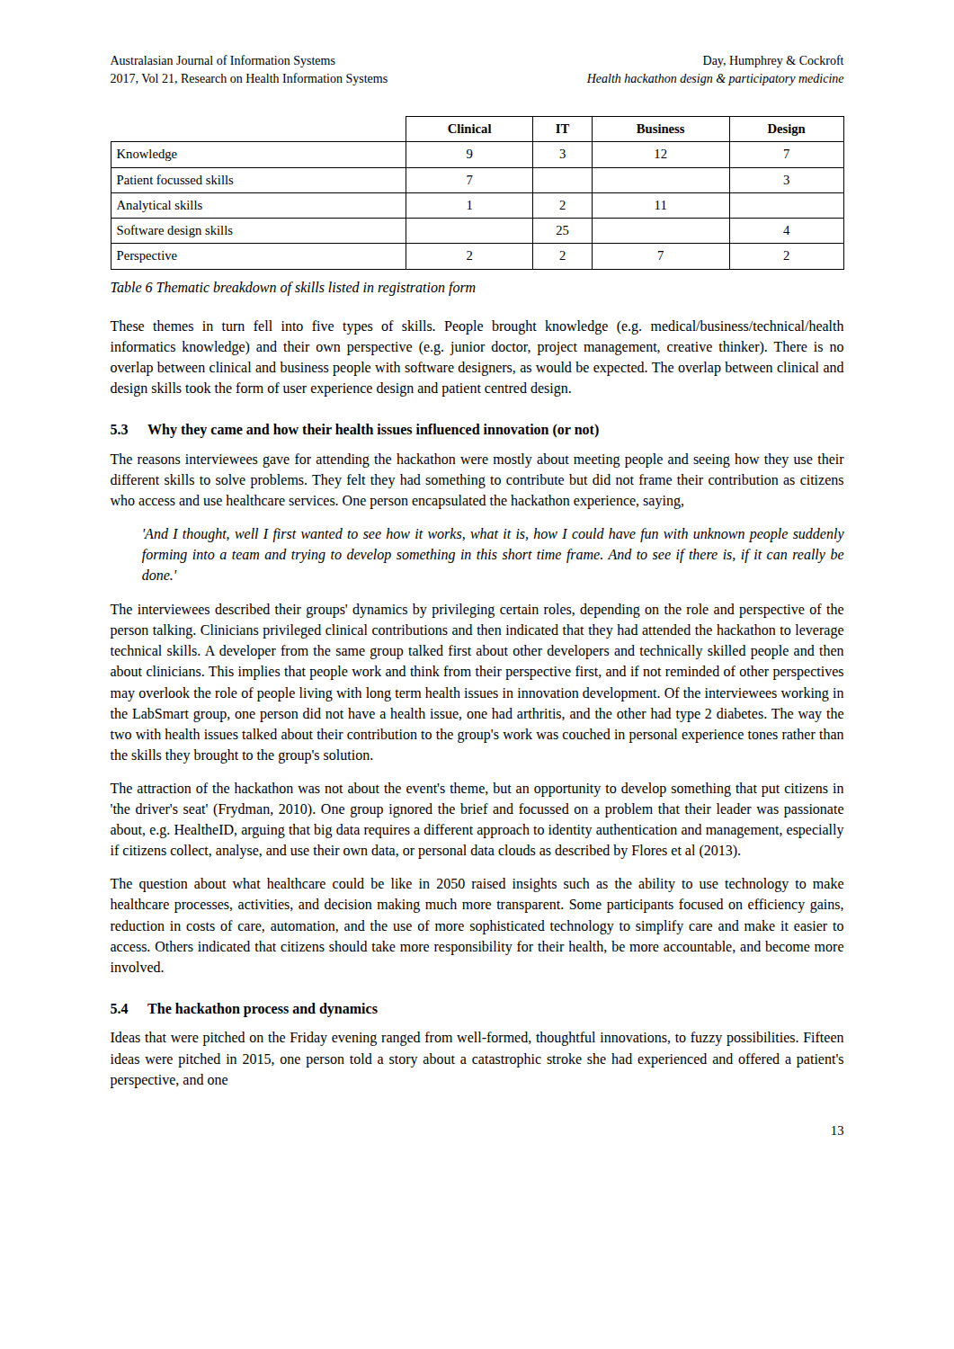Australasian Journal of Information Systems
2017, Vol 21, Research on Health Information Systems
Day, Humphrey & Cockroft
Health hackathon design & participatory medicine
| | Clinical | IT | Business | Design |
| --- | --- | --- | --- | --- |
| Knowledge | 9 | 3 | 12 | 7 |
| Patient focussed skills | 7 | | | 3 |
| Analytical skills | 1 | 2 | 11 | |
| Software design skills | | 25 | | 4 |
| Perspective | 2 | 2 | 7 | 2 |
Table 6 Thematic breakdown of skills listed in registration form
These themes in turn fell into five types of skills. People brought knowledge (e.g. medical/business/technical/health informatics knowledge) and their own perspective (e.g. junior doctor, project management, creative thinker). There is no overlap between clinical and business people with software designers, as would be expected. The overlap between clinical and design skills took the form of user experience design and patient centred design.
5.3 Why they came and how their health issues influenced innovation (or not)
The reasons interviewees gave for attending the hackathon were mostly about meeting people and seeing how they use their different skills to solve problems. They felt they had something to contribute but did not frame their contribution as citizens who access and use healthcare services. One person encapsulated the hackathon experience, saying,
'And I thought, well I first wanted to see how it works, what it is, how I could have fun with unknown people suddenly forming into a team and trying to develop something in this short time frame. And to see if there is, if it can really be done.'
The interviewees described their groups' dynamics by privileging certain roles, depending on the role and perspective of the person talking. Clinicians privileged clinical contributions and then indicated that they had attended the hackathon to leverage technical skills. A developer from the same group talked first about other developers and technically skilled people and then about clinicians. This implies that people work and think from their perspective first, and if not reminded of other perspectives may overlook the role of people living with long term health issues in innovation development. Of the interviewees working in the LabSmart group, one person did not have a health issue, one had arthritis, and the other had type 2 diabetes. The way the two with health issues talked about their contribution to the group's work was couched in personal experience tones rather than the skills they brought to the group's solution.
The attraction of the hackathon was not about the event's theme, but an opportunity to develop something that put citizens in 'the driver's seat' (Frydman, 2010). One group ignored the brief and focussed on a problem that their leader was passionate about, e.g. HealtheID, arguing that big data requires a different approach to identity authentication and management, especially if citizens collect, analyse, and use their own data, or personal data clouds as described by Flores et al (2013).
The question about what healthcare could be like in 2050 raised insights such as the ability to use technology to make healthcare processes, activities, and decision making much more transparent. Some participants focused on efficiency gains, reduction in costs of care, automation, and the use of more sophisticated technology to simplify care and make it easier to access. Others indicated that citizens should take more responsibility for their health, be more accountable, and become more involved.
5.4 The hackathon process and dynamics
Ideas that were pitched on the Friday evening ranged from well-formed, thoughtful innovations, to fuzzy possibilities. Fifteen ideas were pitched in 2015, one person told a story about a catastrophic stroke she had experienced and offered a patient's perspective, and one
13